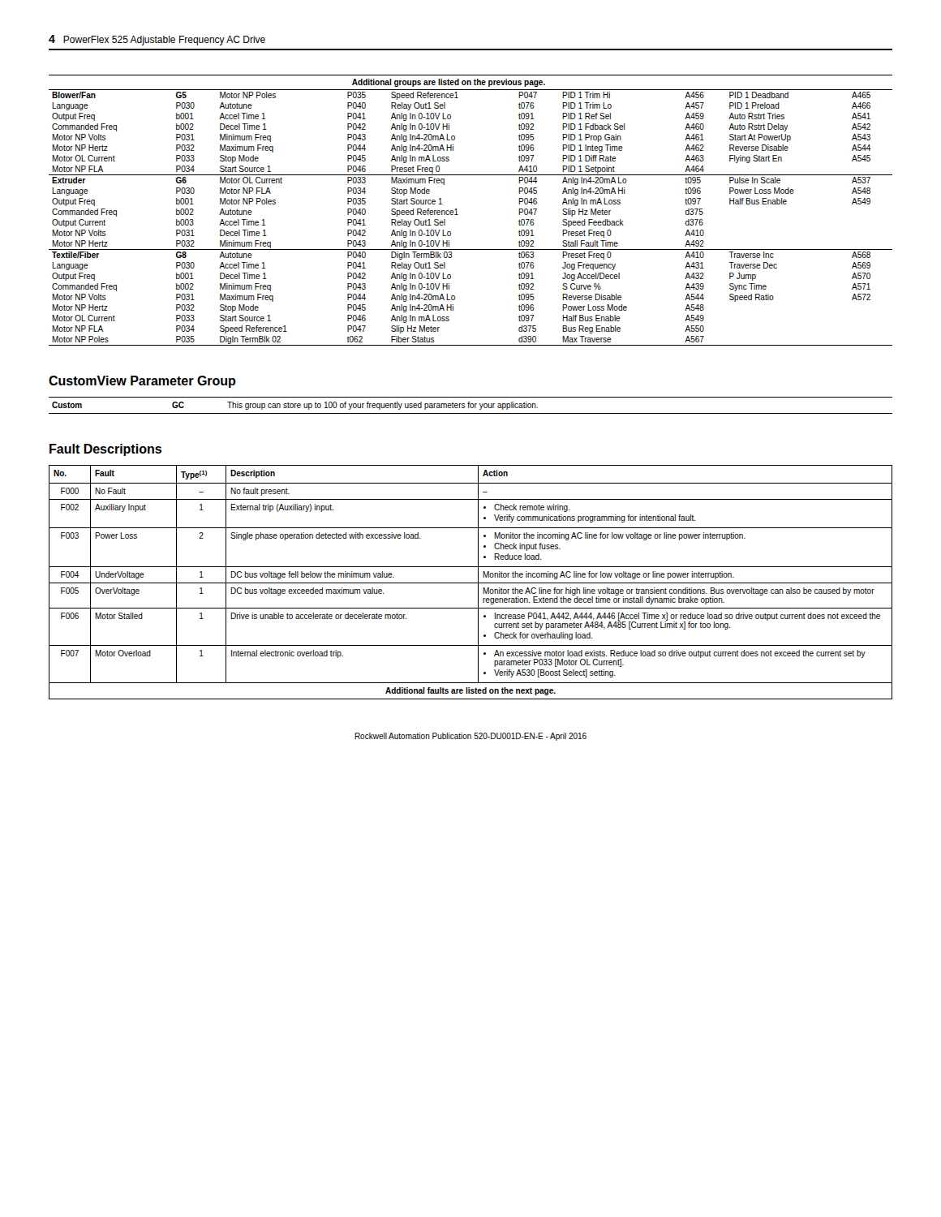4 PowerFlex 525 Adjustable Frequency AC Drive
| Additional groups are listed on the previous page. |
| Blower/Fan | G5 | Motor NP Poles | P035 | Speed Reference1 | P047 | PID 1 Trim Hi | A456 | PID 1 Deadband | A465 |
| Language | P030 | Autotune | P040 | Relay Out1 Sel | t076 | PID 1 Trim Lo | A457 | PID 1 Preload | A466 |
| Output Freq | b001 | Accel Time 1 | P041 | Anlg In 0-10V Lo | t091 | PID 1 Ref Sel | A459 | Auto Rstrt Tries | A541 |
| Commanded Freq | b002 | Decel Time 1 | P042 | Anlg In 0-10V Hi | t092 | PID 1 Fdback Sel | A460 | Auto Rstrt Delay | A542 |
| Motor NP Volts | P031 | Minimum Freq | P043 | Anlg In4-20mA Lo | t095 | PID 1 Prop Gain | A461 | Start At PowerUp | A543 |
| Motor NP Hertz | P032 | Maximum Freq | P044 | Anlg In4-20mA Hi | t096 | PID 1 Integ Time | A462 | Reverse Disable | A544 |
| Motor OL Current | P033 | Stop Mode | P045 | Anlg In mA Loss | t097 | PID 1 Diff Rate | A463 | Flying Start En | A545 |
| Motor NP FLA | P034 | Start Source 1 | P046 | Preset Freq 0 | A410 | PID 1 Setpoint | A464 | | |
| Extruder | G6 | Motor OL Current | P033 | Maximum Freq | P044 | Anlg In4-20mA Lo | t095 | Pulse In Scale | A537 |
| Language | P030 | Motor NP FLA | P034 | Stop Mode | P045 | Anlg In4-20mA Hi | t096 | Power Loss Mode | A548 |
| Output Freq | b001 | Motor NP Poles | P035 | Start Source 1 | P046 | Anlg In mA Loss | t097 | Half Bus Enable | A549 |
| Commanded Freq | b002 | Autotune | P040 | Speed Reference1 | P047 | Slip Hz Meter | d375 | | |
| Output Current | b003 | Accel Time 1 | P041 | Relay Out1 Sel | t076 | Speed Feedback | d376 | | |
| Motor NP Volts | P031 | Decel Time 1 | P042 | Anlg In 0-10V Lo | t091 | Preset Freq 0 | A410 | | |
| Motor NP Hertz | P032 | Minimum Freq | P043 | Anlg In 0-10V Hi | t092 | Stall Fault Time | A492 | | |
| Textile/Fiber | G8 | Autotune | P040 | DigIn TermBlk 03 | t063 | Preset Freq 0 | A410 | Traverse Inc | A568 |
| Language | P030 | Accel Time 1 | P041 | Relay Out1 Sel | t076 | Jog Frequency | A431 | Traverse Dec | A569 |
| Output Freq | b001 | Decel Time 1 | P042 | Anlg In 0-10V Lo | t091 | Jog Accel/Decel | A432 | P Jump | A570 |
| Commanded Freq | b002 | Minimum Freq | P043 | Anlg In 0-10V Hi | t092 | S Curve % | A439 | Sync Time | A571 |
| Motor NP Volts | P031 | Maximum Freq | P044 | Anlg In4-20mA Lo | t095 | Reverse Disable | A544 | Speed Ratio | A572 |
| Motor NP Hertz | P032 | Stop Mode | P045 | Anlg In4-20mA Hi | t096 | Power Loss Mode | A548 | | |
| Motor OL Current | P033 | Start Source 1 | P046 | Anlg In mA Loss | t097 | Half Bus Enable | A549 | | |
| Motor NP FLA | P034 | Speed Reference1 | P047 | Slip Hz Meter | d375 | Bus Reg Enable | A550 | | |
| Motor NP Poles | P035 | DigIn TermBlk 02 | t062 | Fiber Status | d390 | Max Traverse | A567 | | |
CustomView Parameter Group
| Custom | GC | This group can store up to 100 of your frequently used parameters for your application. |
Fault Descriptions
| No. | Fault | Type (1) | Description | Action |
| --- | --- | --- | --- | --- |
| F000 | No Fault | – | No fault present. | – |
| F002 | Auxiliary Input | 1 | External trip (Auxiliary) input. | Check remote wiring. Verify communications programming for intentional fault. |
| F003 | Power Loss | 2 | Single phase operation detected with excessive load. | Monitor the incoming AC line for low voltage or line power interruption. Check input fuses. Reduce load. |
| F004 | UnderVoltage | 1 | DC bus voltage fell below the minimum value. | Monitor the incoming AC line for low voltage or line power interruption. |
| F005 | OverVoltage | 1 | DC bus voltage exceeded maximum value. | Monitor the AC line for high line voltage or transient conditions. Bus overvoltage can also be caused by motor regeneration. Extend the decel time or install dynamic brake option. |
| F006 | Motor Stalled | 1 | Drive is unable to accelerate or decelerate motor. | Increase P041, A442, A444, A446 [Accel Time x] or reduce load so drive output current does not exceed the current set by parameter A484, A485 [Current Limit x] for too long. Check for overhauling load. |
| F007 | Motor Overload | 1 | Internal electronic overload trip. | An excessive motor load exists. Reduce load so drive output current does not exceed the current set by parameter P033 [Motor OL Current]. Verify A530 [Boost Select] setting. |
| Additional faults are listed on the next page. |
Rockwell Automation Publication 520-DU001D-EN-E - April 2016